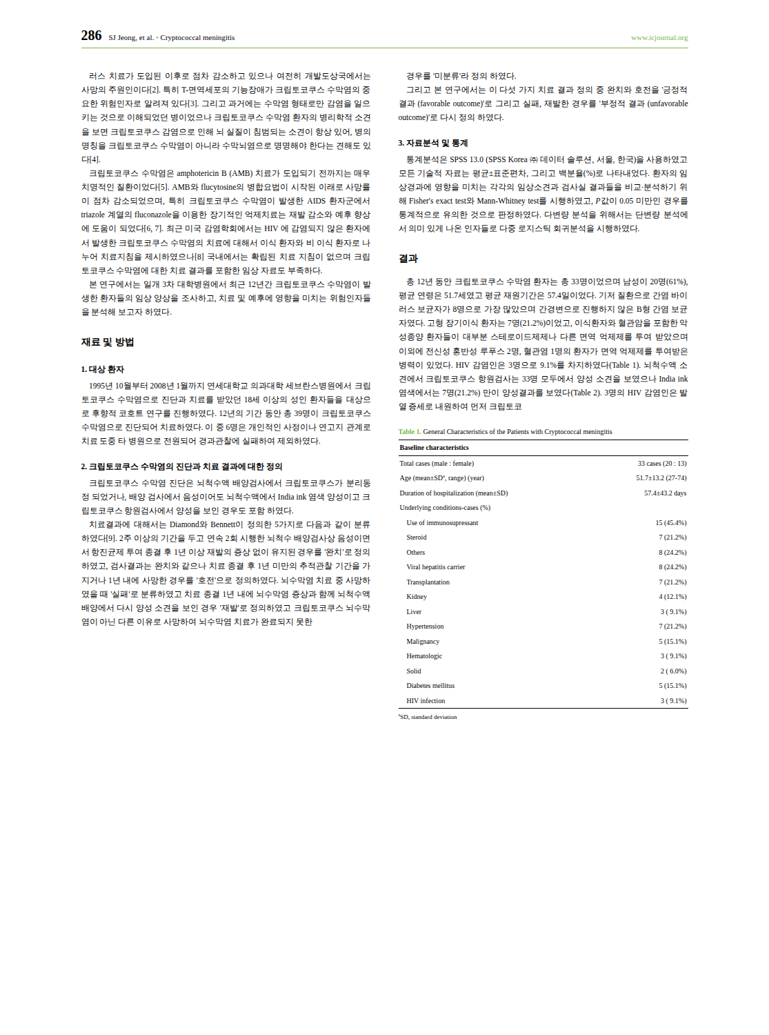286 SJ Jeong, et al. • Cryptococcal meningitis
www.icjournal.org
러스 치료가 도입된 이후로 점차 감소하고 있으나 여전히 개발도상국에서는 사망의 주원인이다[2]. 특히 T-면역세포의 기능장애가 크립토코쿠스 수막염의 중요한 위험인자로 알려져 있다[3]. 그리고 과거에는 수막염 형태로만 감염을 일으키는 것으로 이해되었던 병이었으나 크립토코쿠스 수막염 환자의 병리학적 소견을 보면 크립토코쿠스 감염으로 인해 뇌 실질이 침범되는 소견이 항상 있어, 병의 명칭을 크립토코쿠스 수막염이 아니라 수막뇌염으로 명명해야 한다는 견해도 있다[4].
크립토코쿠스 수막염은 amphotericin B (AMB) 치료가 도입되기 전까지는 매우 치명적인 질환이었다[5]. AMB와 flucytosine의 병합요법이 시작된 이래로 사망률이 점차 감소되었으며, 특히 크립토코쿠스 수막염이 발생한 AIDS 환자군에서 triazole 계열의 fluconazole을 이용한 장기적인 억제치료는 재발 감소와 예후 향상에 도움이 되었다[6, 7]. 최근 미국 감염학회에서는 HIV 에 감염되지 않은 환자에서 발생한 크립토코쿠스 수막염의 치료에 대해서 이식 환자와 비 이식 환자로 나누어 치료지침을 제시하였으나[8] 국내에서는 확립된 치료 지침이 없으며 크립토코쿠스 수막염에 대한 치료 결과를 포함한 임상 자료도 부족하다.
본 연구에서는 일개 3차 대학병원에서 최근 12년간 크립토코쿠스 수막염이 발생한 환자들의 임상 양상을 조사하고, 치료 및 예후에 영향을 미치는 위험인자들을 분석해 보고자 하였다.
재료 및 방법
1. 대상 환자
1995년 10월부터 2008년 1월까지 연세대학교 의과대학 세브란스병원에서 크립토코쿠스 수막염으로 진단과 치료를 받았던 18세 이상의 성인 환자들을 대상으로 후향적 코호트 연구를 진행하였다. 12년의 기간 동안 총 39명이 크립토코쿠스 수막염으로 진단되어 치료하였다. 이 중 6명은 개인적인 사정이나 연고지 관계로 치료 도중 타 병원으로 전원되어 경과관찰에 실패하여 제외하였다.
2. 크립토코쿠스 수막염의 진단과 치료 결과에 대한 정의
크립토코쿠스 수막염 진단은 뇌척수액 배양검사에서 크립토코쿠스가 분리동정 되었거나, 배양 검사에서 음성이어도 뇌척수액에서 India ink 염색 양성이고 크립토코쿠스 항원검사에서 양성을 보인 경우도 포함 하였다.
치료결과에 대해서는 Diamond와 Bennett이 정의한 5가지로 다음과 같이 분류 하였다[9]. 2주 이상의 기간을 두고 연속 2회 시행한 뇌척수 배양검사상 음성이면서 항진균제 투여 종결 후 1년 이상 재발의 증상 없이 유지된 경우를 '완치'로 정의하였고, 검사결과는 완치와 같으나 치료 종결 후 1년 미만의 추적관찰 기간을 가지거나 1년 내에 사망한 경우를 '호전'으로 정의하였다. 뇌수막염 치료 중 사망하였을 때 '실패'로 분류하였고 치료 종결 1년 내에 뇌수막염 증상과 함께 뇌척수액 배양에서 다시 양성 소견을 보인 경우 '재발'로 정의하였고 크립토코쿠스 뇌수막염이 아닌 다른 이유로 사망하여 뇌수막염 치료가 완료되지 못한
경우를 '미분류'라 정의 하였다.
그리고 본 연구에서는 이 다섯 가지 치료 결과 정의 중 완치와 호전을 '긍정적 결과 (favorable outcome)'로 그리고 실패, 재발한 경우를 '부정적 결과 (unfavorable outcome)'로 다시 정의 하였다.
3. 자료분석 및 통계
통계분석은 SPSS 13.0 (SPSS Korea ㈜ 데이터 솔루션, 서울, 한국)을 사용하였고 모든 기술적 자료는 평균±표준편차, 그리고 백분율(%)로 나타내었다. 환자의 임상경과에 영향을 미치는 각각의 임상소견과 검사실 결과들을 비교·분석하기 위해 Fisher's exact test와 Mann-Whitney test를 시행하였고, P값이 0.05 미만인 경우를 통계적으로 유의한 것으로 판정하였다. 다변량 분석을 위해서는 단변량 분석에서 의미 있게 나온 인자들로 다중 로지스틱 회귀분석을 시행하였다.
결과
총 12년 동안 크립토코쿠스 수막염 환자는 총 33명이었으며 남성이 20명(61%), 평균 연령은 51.7세였고 평균 재원기간은 57.4일이었다. 기저 질환으로 간염 바이러스 보균자가 8명으로 가장 많았으며 간경변으로 진행하지 않은 B형 간염 보균자였다. 고형 장기이식 환자는 7명(21.2%)이었고, 이식환자와 혈관암을 포함한 악성종양 환자들이 대부분 스테로이드제제나 다른 면역 억제제를 투여 받았으며 이외에 전신성 홍반성 루푸스 2명, 혈관염 1명의 환자가 면역 억제제를 투여받은 병력이 있었다. HIV 감염인은 3명으로 9.1%를 차지하였다(Table 1). 뇌척수액 소견에서 크립토코쿠스 항원검사는 33명 모두에서 양성 소견을 보였으나 India ink 염색에서는 7명(21.2%) 만이 양성결과를 보였다(Table 2). 3명의 HIV 감염인은 발열 증세로 내원하여 먼저 크립토코
Table 1. General Characteristics of the Patients with Cryptococcal meningitis
| Baseline characteristics | |
| --- | --- |
| Total cases (male : female) | 33 cases (20 : 13) |
| Age (mean±SD a , range) (year) | 51.7±13.2 (27-74) |
| Duration of hospitalization (mean±SD) | 57.4±43.2 days |
| Underlying conditions-cases (%) | |
| Use of immunosupressant | 15 (45.4%) |
| Steroid | 7 (21.2%) |
| Others | 8 (24.2%) |
| Viral hepatitis carrier | 8 (24.2%) |
| Transplantation | 7 (21.2%) |
| Kidney | 4 (12.1%) |
| Liver | 3 ( 9.1%) |
| Hypertension | 7 (21.2%) |
| Malignancy | 5 (15.1%) |
| Hematologic | 3 ( 9.1%) |
| Solid | 2 ( 6.0%) |
| Diabetes mellitus | 5 (15.1%) |
| HIV infection | 3 ( 9.1%) |
aSD, standard deviation